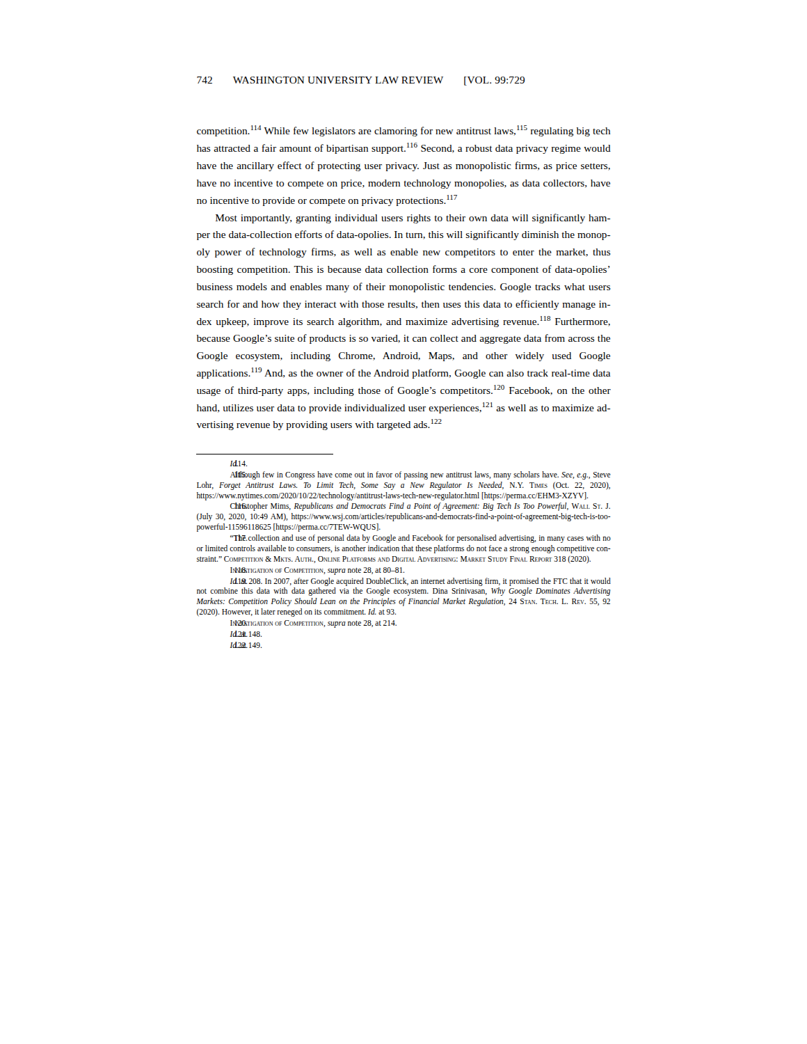742 WASHINGTON UNIVERSITY LAW REVIEW[VOL. 99:729
competition.114 While few legislators are clamoring for new antitrust laws,115 regulating big tech has attracted a fair amount of bipartisan support.116 Second, a robust data privacy regime would have the ancillary effect of protecting user privacy. Just as monopolistic firms, as price setters, have no incentive to compete on price, modern technology monopolies, as data collectors, have no incentive to provide or compete on privacy protections.117
Most importantly, granting individual users rights to their own data will significantly hamper the data-collection efforts of data-opolies. In turn, this will significantly diminish the monopoly power of technology firms, as well as enable new competitors to enter the market, thus boosting competition. This is because data collection forms a core component of data-opolies’ business models and enables many of their monopolistic tendencies. Google tracks what users search for and how they interact with those results, then uses this data to efficiently manage index upkeep, improve its search algorithm, and maximize advertising revenue.118 Furthermore, because Google’s suite of products is so varied, it can collect and aggregate data from across the Google ecosystem, including Chrome, Android, Maps, and other widely used Google applications.119 And, as the owner of the Android platform, Google can also track real-time data usage of third-party apps, including those of Google’s competitors.120 Facebook, on the other hand, utilizes user data to provide individualized user experiences,121 as well as to maximize advertising revenue by providing users with targeted ads.122
114. Id.
115. Although few in Congress have come out in favor of passing new antitrust laws, many scholars have. See, e.g., Steve Lohr, Forget Antitrust Laws. To Limit Tech, Some Say a New Regulator Is Needed, N.Y. Times (Oct. 22, 2020), https://www.nytimes.com/2020/10/22/technology/antitrust-laws-tech-new-regulator.html [https://perma.cc/EHM3-XZYV].
116. Christopher Mims, Republicans and Democrats Find a Point of Agreement: Big Tech Is Too Powerful, Wall St. J. (July 30, 2020, 10:49 AM), https://www.wsj.com/articles/republicans-and-democrats-find-a-point-of-agreement-big-tech-is-too-powerful-11596118625 [https://perma.cc/7TEW-WQUS].
117.“The collection and use of personal data by Google and Facebook for personalised advertising, in many cases with no or limited controls available to consumers, is another indication that these platforms do not face a strong enough competitive constraint.” Competition & Mkts. Auth., Online Platforms and Digital Advertising: Market Study Final Report 318 (2020).
118. Investigation of Competition, supra note 28, at 80–81.
119. Id. at 208. In 2007, after Google acquired DoubleClick, an internet advertising firm, it promised the FTC that it would not combine this data with data gathered via the Google ecosystem. Dina Srinivasan, Why Google Dominates Advertising Markets: Competition Policy Should Lean on the Principles of Financial Market Regulation, 24 Stan. Tech. L. Rev. 55, 92 (2020). However, it later reneged on its commitment. Id. at 93.
120. Investigation of Competition, supra note 28, at 214.
121. Id. at 148.
122. Id. at 149.